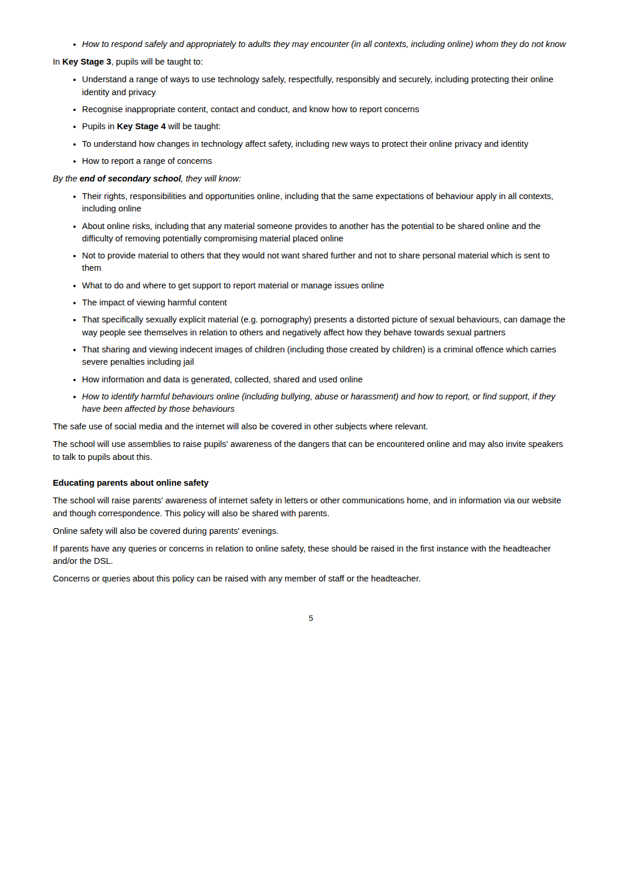How to respond safely and appropriately to adults they may encounter (in all contexts, including online) whom they do not know
In Key Stage 3, pupils will be taught to:
Understand a range of ways to use technology safely, respectfully, responsibly and securely, including protecting their online identity and privacy
Recognise inappropriate content, contact and conduct, and know how to report concerns
Pupils in Key Stage 4 will be taught:
To understand how changes in technology affect safety, including new ways to protect their online privacy and identity
How to report a range of concerns
By the end of secondary school, they will know:
Their rights, responsibilities and opportunities online, including that the same expectations of behaviour apply in all contexts, including online
About online risks, including that any material someone provides to another has the potential to be shared online and the difficulty of removing potentially compromising material placed online
Not to provide material to others that they would not want shared further and not to share personal material which is sent to them
What to do and where to get support to report material or manage issues online
The impact of viewing harmful content
That specifically sexually explicit material (e.g. pornography) presents a distorted picture of sexual behaviours, can damage the way people see themselves in relation to others and negatively affect how they behave towards sexual partners
That sharing and viewing indecent images of children (including those created by children) is a criminal offence which carries severe penalties including jail
How information and data is generated, collected, shared and used online
How to identify harmful behaviours online (including bullying, abuse or harassment) and how to report, or find support, if they have been affected by those behaviours
The safe use of social media and the internet will also be covered in other subjects where relevant.
The school will use assemblies to raise pupils' awareness of the dangers that can be encountered online and may also invite speakers to talk to pupils about this.
Educating parents about online safety
The school will raise parents' awareness of internet safety in letters or other communications home, and in information via our website and though correspondence. This policy will also be shared with parents.
Online safety will also be covered during parents' evenings.
If parents have any queries or concerns in relation to online safety, these should be raised in the first instance with the headteacher and/or the DSL.
Concerns or queries about this policy can be raised with any member of staff or the headteacher.
5